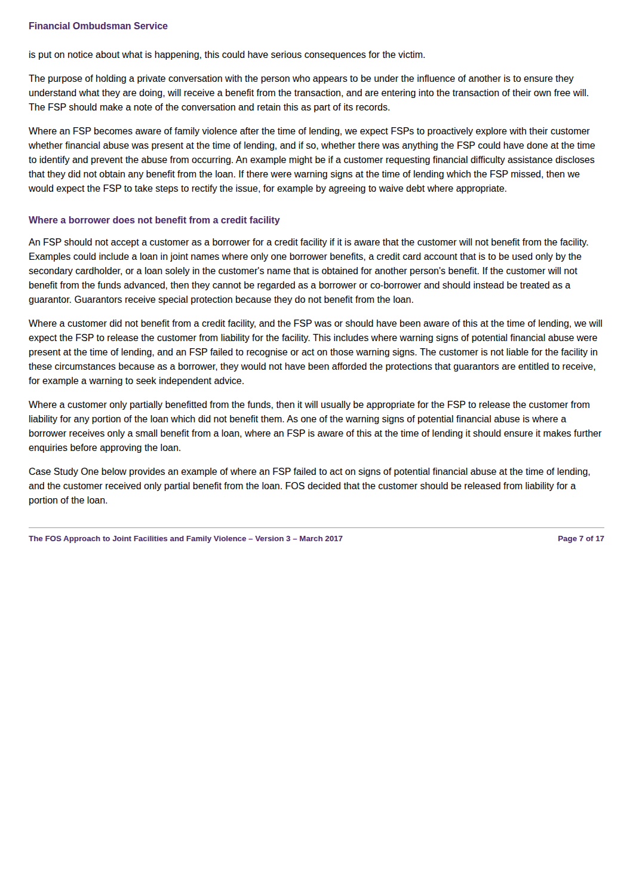Financial Ombudsman Service
is put on notice about what is happening, this could have serious consequences for the victim.
The purpose of holding a private conversation with the person who appears to be under the influence of another is to ensure they understand what they are doing, will receive a benefit from the transaction, and are entering into the transaction of their own free will. The FSP should make a note of the conversation and retain this as part of its records.
Where an FSP becomes aware of family violence after the time of lending, we expect FSPs to proactively explore with their customer whether financial abuse was present at the time of lending, and if so, whether there was anything the FSP could have done at the time to identify and prevent the abuse from occurring. An example might be if a customer requesting financial difficulty assistance discloses that they did not obtain any benefit from the loan. If there were warning signs at the time of lending which the FSP missed, then we would expect the FSP to take steps to rectify the issue, for example by agreeing to waive debt where appropriate.
Where a borrower does not benefit from a credit facility
An FSP should not accept a customer as a borrower for a credit facility if it is aware that the customer will not benefit from the facility. Examples could include a loan in joint names where only one borrower benefits, a credit card account that is to be used only by the secondary cardholder, or a loan solely in the customer's name that is obtained for another person's benefit. If the customer will not benefit from the funds advanced, then they cannot be regarded as a borrower or co-borrower and should instead be treated as a guarantor. Guarantors receive special protection because they do not benefit from the loan.
Where a customer did not benefit from a credit facility, and the FSP was or should have been aware of this at the time of lending, we will expect the FSP to release the customer from liability for the facility. This includes where warning signs of potential financial abuse were present at the time of lending, and an FSP failed to recognise or act on those warning signs. The customer is not liable for the facility in these circumstances because as a borrower, they would not have been afforded the protections that guarantors are entitled to receive, for example a warning to seek independent advice.
Where a customer only partially benefitted from the funds, then it will usually be appropriate for the FSP to release the customer from liability for any portion of the loan which did not benefit them. As one of the warning signs of potential financial abuse is where a borrower receives only a small benefit from a loan, where an FSP is aware of this at the time of lending it should ensure it makes further enquiries before approving the loan.
Case Study One below provides an example of where an FSP failed to act on signs of potential financial abuse at the time of lending, and the customer received only partial benefit from the loan. FOS decided that the customer should be released from liability for a portion of the loan.
The FOS Approach to Joint Facilities and Family Violence – Version 3 – March 2017 Page 7 of 17